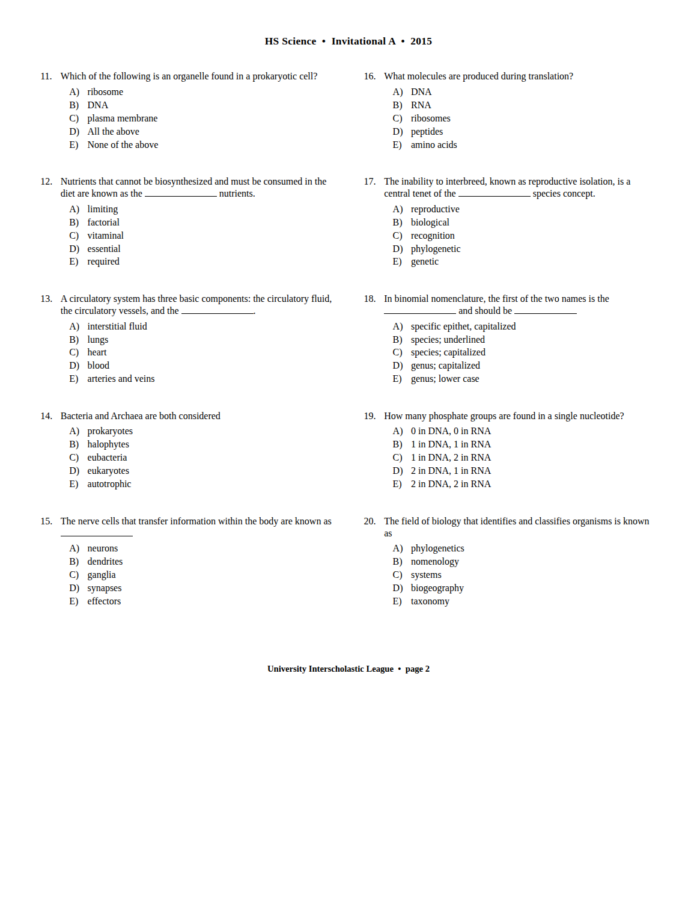HS Science • Invitational A • 2015
11. Which of the following is an organelle found in a prokaryotic cell?
A) ribosome
B) DNA
C) plasma membrane
D) All the above
E) None of the above
12. Nutrients that cannot be biosynthesized and must be consumed in the diet are known as the nutrients.
A) limiting
B) factorial
C) vitaminal
D) essential
E) required
13. A circulatory system has three basic components: the circulatory fluid, the circulatory vessels, and the .
A) interstitial fluid
B) lungs
C) heart
D) blood
E) arteries and veins
14. Bacteria and Archaea are both considered
A) prokaryotes
B) halophytes
C) eubacteria
D) eukaryotes
E) autotrophic
15. The nerve cells that transfer information within the body are known as
A) neurons
B) dendrites
C) ganglia
D) synapses
E) effectors
16. What molecules are produced during translation?
A) DNA
B) RNA
C) ribosomes
D) peptides
E) amino acids
17. The inability to interbreed, known as reproductive isolation, is a central tenet of the species concept.
A) reproductive
B) biological
C) recognition
D) phylogenetic
E) genetic
18. In binomial nomenclature, the first of the two names is the and should be
A) specific epithet, capitalized
B) species; underlined
C) species; capitalized
D) genus; capitalized
E) genus; lower case
19. How many phosphate groups are found in a single nucleotide?
A) 0 in DNA, 0 in RNA
B) 1 in DNA, 1 in RNA
C) 1 in DNA, 2 in RNA
D) 2 in DNA, 1 in RNA
E) 2 in DNA, 2 in RNA
20. The field of biology that identifies and classifies organisms is known as
A) phylogenetics
B) nomenology
C) systems
D) biogeography
E) taxonomy
University Interscholastic League • page 2